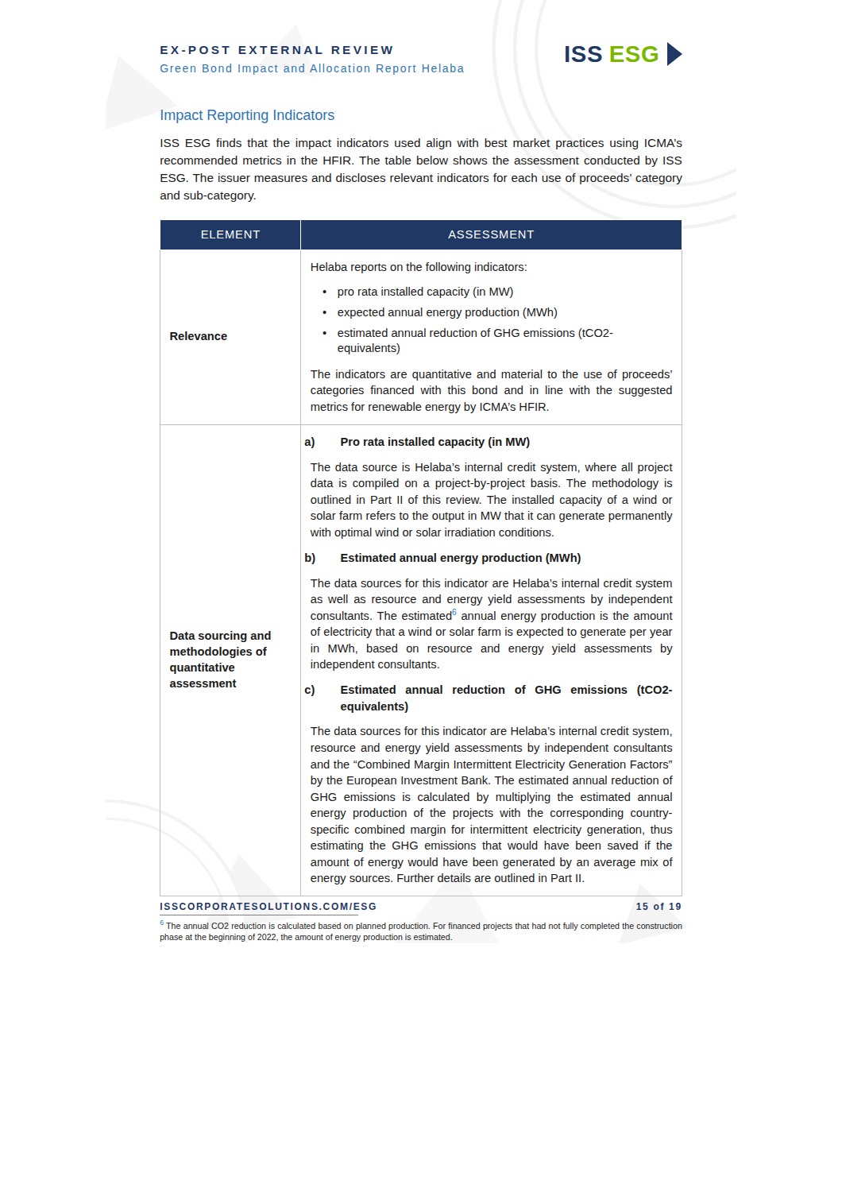Ex-Post External Review
Green Bond Impact and Allocation Report Helaba
ISS ESG
Impact Reporting Indicators
ISS ESG finds that the impact indicators used align with best market practices using ICMA’s recommended metrics in the HFIR. The table below shows the assessment conducted by ISS ESG. The issuer measures and discloses relevant indicators for each use of proceeds’ category and sub-category.
| ELEMENT | ASSESSMENT |
| --- | --- |
| Relevance | Helaba reports on the following indicators: pro rata installed capacity (in MW) expected annual energy production (MWh) estimated annual reduction of GHG emissions (tCO2-equivalents) The indicators are quantitative and material to the use of proceeds’ categories financed with this bond and in line with the suggested metrics for renewable energy by ICMA’s HFIR. |
| Data sourcing and methodologies of quantitative assessment | a) Pro rata installed capacity (in MW) The data source is Helaba’s internal credit system, where all project data is compiled on a project-by-project basis. The methodology is outlined in Part II of this review. The installed capacity of a wind or solar farm refers to the output in MW that it can generate permanently with optimal wind or solar irradiation conditions. b) Estimated annual energy production (MWh) The data sources for this indicator are Helaba’s internal credit system as well as resource and energy yield assessments by independent consultants. The estimated 6 annual energy production is the amount of electricity that a wind or solar farm is expected to generate per year in MWh, based on resource and energy yield assessments by independent consultants. c) Estimated annual reduction of GHG emissions (tCO2-equivalents) The data sources for this indicator are Helaba’s internal credit system, resource and energy yield assessments by independent consultants and the “Combined Margin Intermittent Electricity Generation Factors” by the European Investment Bank. The estimated annual reduction of GHG emissions is calculated by multiplying the estimated annual energy production of the projects with the corresponding country-specific combined margin for intermittent electricity generation, thus estimating the GHG emissions that would have been saved if the amount of energy would have been generated by an average mix of energy sources. Further details are outlined in Part II. |
6 The annual CO2 reduction is calculated based on planned production. For financed projects that had not fully completed the construction phase at the beginning of 2022, the amount of energy production is estimated.
ISSCORPORATESOLUTIONS.COM/ESG
15 of 19